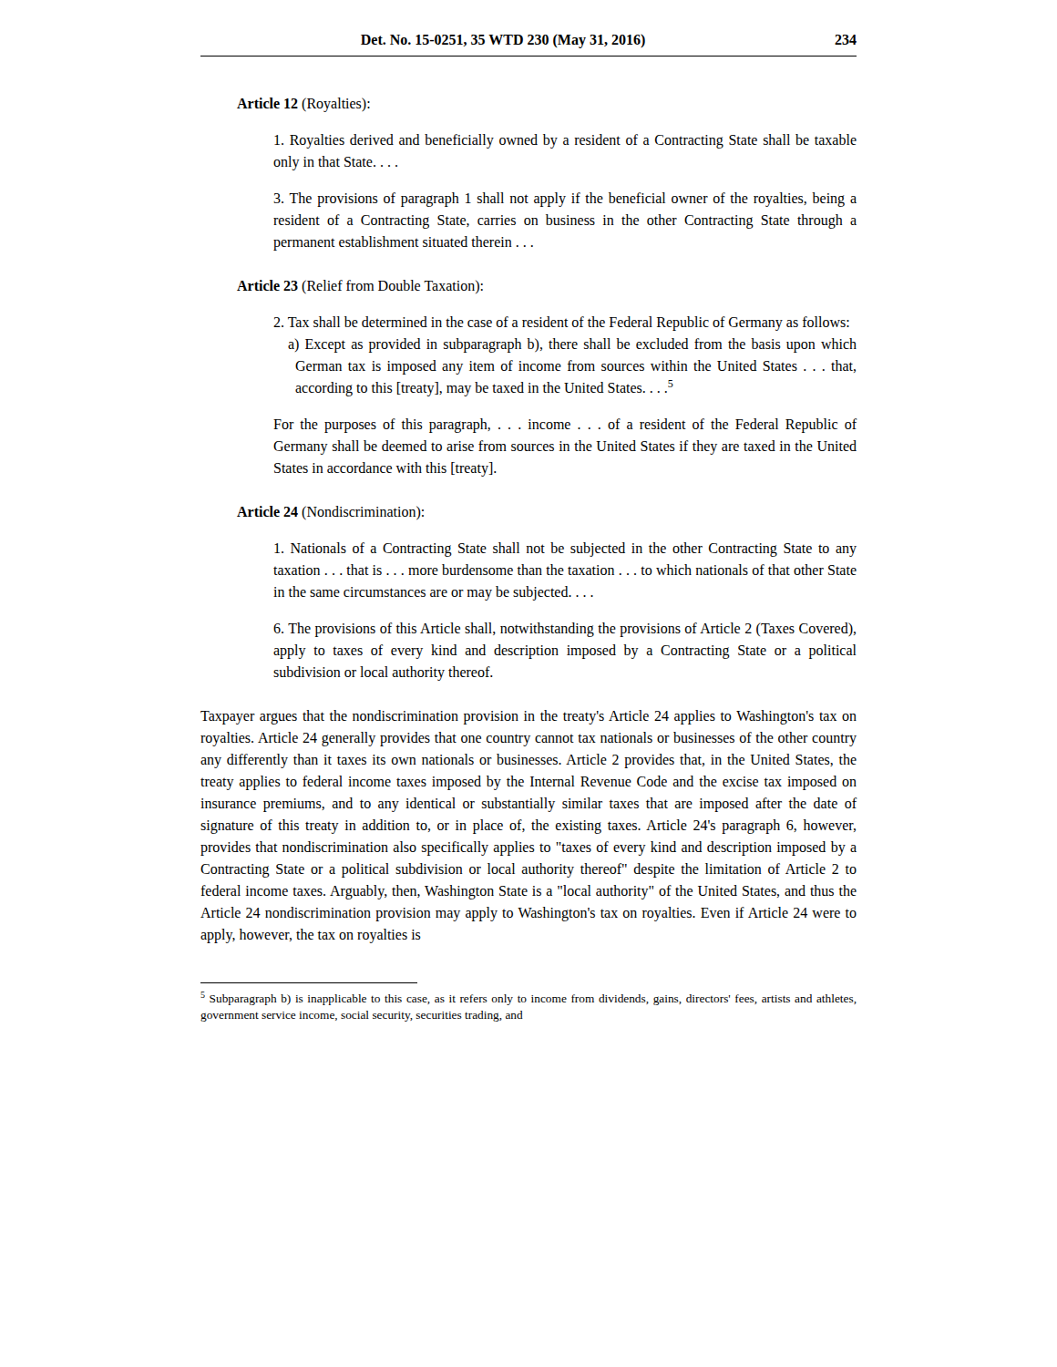Det. No. 15-0251, 35 WTD 230 (May 31, 2016) 234
Article 12 (Royalties):
1. Royalties derived and beneficially owned by a resident of a Contracting State shall be taxable only in that State. . . .
3. The provisions of paragraph 1 shall not apply if the beneficial owner of the royalties, being a resident of a Contracting State, carries on business in the other Contracting State through a permanent establishment situated therein . . .
Article 23 (Relief from Double Taxation):
2. Tax shall be determined in the case of a resident of the Federal Republic of Germany as follows:
a) Except as provided in subparagraph b), there shall be excluded from the basis upon which German tax is imposed any item of income from sources within the United States . . . that, according to this [treaty], may be taxed in the United States. . . .5
For the purposes of this paragraph, . . . income . . . of a resident of the Federal Republic of Germany shall be deemed to arise from sources in the United States if they are taxed in the United States in accordance with this [treaty].
Article 24 (Nondiscrimination):
1. Nationals of a Contracting State shall not be subjected in the other Contracting State to any taxation . . . that is . . . more burdensome than the taxation . . . to which nationals of that other State in the same circumstances are or may be subjected. . . .
6. The provisions of this Article shall, notwithstanding the provisions of Article 2 (Taxes Covered), apply to taxes of every kind and description imposed by a Contracting State or a political subdivision or local authority thereof.
Taxpayer argues that the nondiscrimination provision in the treaty's Article 24 applies to Washington's tax on royalties. Article 24 generally provides that one country cannot tax nationals or businesses of the other country any differently than it taxes its own nationals or businesses. Article 2 provides that, in the United States, the treaty applies to federal income taxes imposed by the Internal Revenue Code and the excise tax imposed on insurance premiums, and to any identical or substantially similar taxes that are imposed after the date of signature of this treaty in addition to, or in place of, the existing taxes. Article 24's paragraph 6, however, provides that nondiscrimination also specifically applies to "taxes of every kind and description imposed by a Contracting State or a political subdivision or local authority thereof" despite the limitation of Article 2 to federal income taxes. Arguably, then, Washington State is a "local authority" of the United States, and thus the Article 24 nondiscrimination provision may apply to Washington's tax on royalties. Even if Article 24 were to apply, however, the tax on royalties is
5 Subparagraph b) is inapplicable to this case, as it refers only to income from dividends, gains, directors' fees, artists and athletes, government service income, social security, securities trading, and